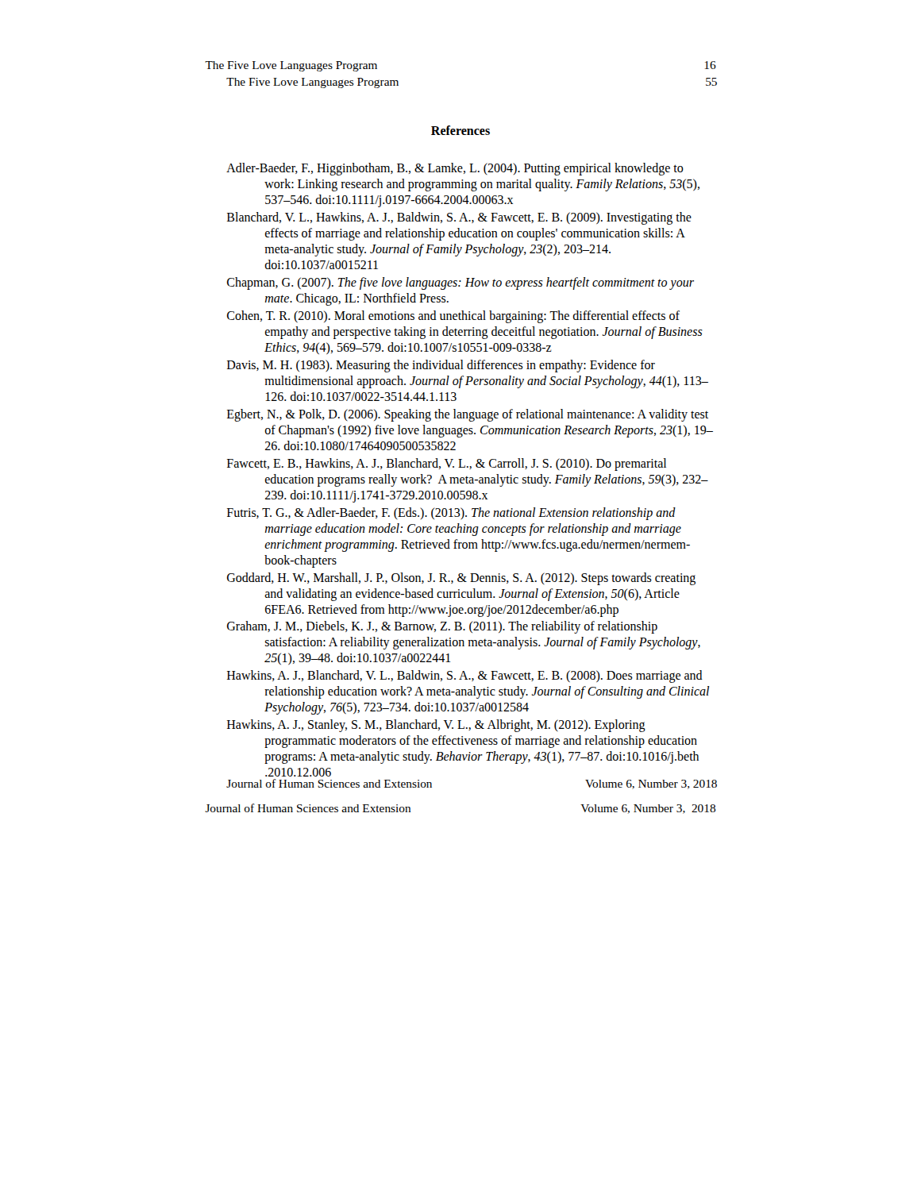The Five Love Languages Program 16
The Five Love Languages Program 55
References
Adler-Baeder, F., Higginbotham, B., & Lamke, L. (2004). Putting empirical knowledge to work: Linking research and programming on marital quality. Family Relations, 53(5), 537–546. doi:10.1111/j.0197-6664.2004.00063.x
Blanchard, V. L., Hawkins, A. J., Baldwin, S. A., & Fawcett, E. B. (2009). Investigating the effects of marriage and relationship education on couples' communication skills: A meta-analytic study. Journal of Family Psychology, 23(2), 203–214. doi:10.1037/a0015211
Chapman, G. (2007). The five love languages: How to express heartfelt commitment to your mate. Chicago, IL: Northfield Press.
Cohen, T. R. (2010). Moral emotions and unethical bargaining: The differential effects of empathy and perspective taking in deterring deceitful negotiation. Journal of Business Ethics, 94(4), 569–579. doi:10.1007/s10551-009-0338-z
Davis, M. H. (1983). Measuring the individual differences in empathy: Evidence for multidimensional approach. Journal of Personality and Social Psychology, 44(1), 113–126. doi:10.1037/0022-3514.44.1.113
Egbert, N., & Polk, D. (2006). Speaking the language of relational maintenance: A validity test of Chapman's (1992) five love languages. Communication Research Reports, 23(1), 19–26. doi:10.1080/17464090500535822
Fawcett, E. B., Hawkins, A. J., Blanchard, V. L., & Carroll, J. S. (2010). Do premarital education programs really work? A meta-analytic study. Family Relations, 59(3), 232–239. doi:10.1111/j.1741-3729.2010.00598.x
Futris, T. G., & Adler-Baeder, F. (Eds.). (2013). The national Extension relationship and marriage education model: Core teaching concepts for relationship and marriage enrichment programming. Retrieved from http://www.fcs.uga.edu/nermen/nermem-book-chapters
Goddard, H. W., Marshall, J. P., Olson, J. R., & Dennis, S. A. (2012). Steps towards creating and validating an evidence-based curriculum. Journal of Extension, 50(6), Article 6FEA6. Retrieved from http://www.joe.org/joe/2012december/a6.php
Graham, J. M., Diebels, K. J., & Barnow, Z. B. (2011). The reliability of relationship satisfaction: A reliability generalization meta-analysis. Journal of Family Psychology, 25(1), 39–48. doi:10.1037/a0022441
Hawkins, A. J., Blanchard, V. L., Baldwin, S. A., & Fawcett, E. B. (2008). Does marriage and relationship education work? A meta-analytic study. Journal of Consulting and Clinical Psychology, 76(5), 723–734. doi:10.1037/a0012584
Hawkins, A. J., Stanley, S. M., Blanchard, V. L., & Albright, M. (2012). Exploring programmatic moderators of the effectiveness of marriage and relationship education programs: A meta-analytic study. Behavior Therapy, 43(1), 77–87. doi:10.1016/j.beth .2010.12.006
Journal of Human Sciences and Extension Volume 6, Number 3, 2018
Journal of Human Sciences and Extension Volume 6, Number 3, 2018